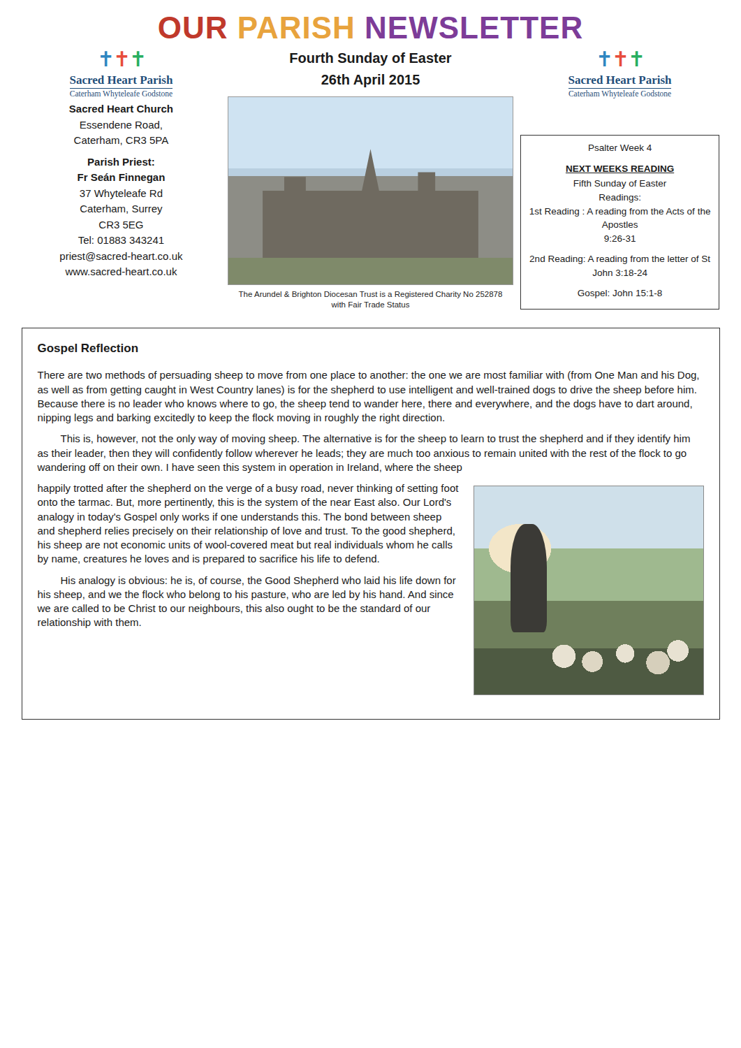OUR PARISH NEWSLETTER
✝✝✝
Sacred Heart Parish
Caterham Whyteleafe Godstone
Sacred Heart Church
Essendene Road,
Caterham, CR3 5PA Parish Priest:
Fr Seán Finnegan
37 Whyteleafe Rd
Caterham, Surrey
CR3 5EG
Tel: 01883 343241
priest@sacred-heart.co.uk
www.sacred-heart.co.uk
Fourth Sunday of Easter
26th April 2015
The Arundel & Brighton Diocesan Trust is a Registered Charity No 252878
with Fair Trade Status
✝✝✝
Sacred Heart Parish
Caterham Whyteleafe Godstone
Psalter Week 4
NEXT WEEKS READING
Fifth Sunday of Easter
Readings:
1st Reading : A reading from the Acts of the Apostles
9:26-31
2nd Reading: A reading from the letter of St John 3:18-24
Gospel: John 15:1-8
Gospel Reflection
There are two methods of persuading sheep to move from one place to another: the one we are most familiar with (from One Man and his Dog, as well as from getting caught in West Country lanes) is for the shepherd to use intelligent and well-trained dogs to drive the sheep before him. Because there is no leader who knows where to go, the sheep tend to wander here, there and everywhere, and the dogs have to dart around, nipping legs and barking excitedly to keep the flock moving in roughly the right direction.
This is, however, not the only way of moving sheep. The alternative is for the sheep to learn to trust the shepherd and if they identify him as their leader, then they will confidently follow wherever he leads; they are much too anxious to remain united with the rest of the flock to go wandering off on their own. I have seen this system in operation in Ireland, where the sheep
happily trotted after the shepherd on the verge of a busy road, never thinking of setting foot onto the tarmac. But, more pertinently, this is the system of the near East also. Our Lord's analogy in today's Gospel only works if one understands this. The bond between sheep and shepherd relies precisely on their relationship of love and trust. To the good shepherd, his sheep are not economic units of wool-covered meat but real individuals whom he calls by name, creatures he loves and is prepared to sacrifice his life to defend.
His analogy is obvious: he is, of course, the Good Shepherd who laid his life down for his sheep, and we the flock who belong to his pasture, who are led by his hand. And since we are called to be Christ to our neighbours, this also ought to be the standard of our relationship with them.